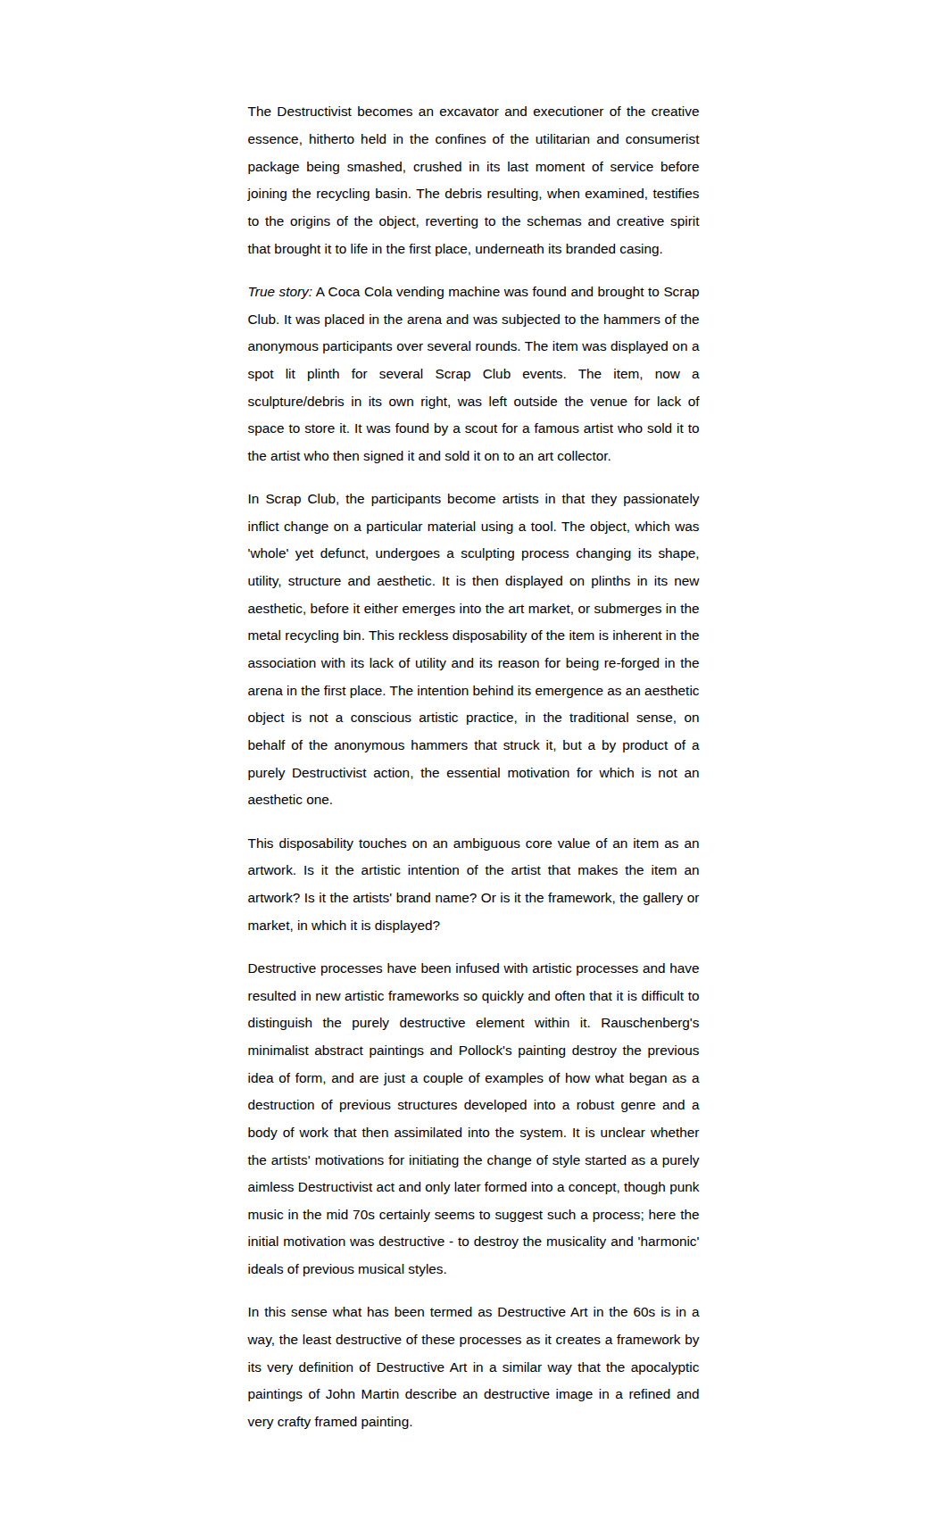The Destructivist becomes an excavator and executioner of the creative essence, hitherto held in the confines of the utilitarian and consumerist package being smashed, crushed in its last moment of service before joining the recycling basin. The debris resulting, when examined, testifies to the origins of the object, reverting to the schemas and creative spirit that brought it to life in the first place, underneath its branded casing.
True story: A Coca Cola vending machine was found and brought to Scrap Club. It was placed in the arena and was subjected to the hammers of the anonymous participants over several rounds. The item was displayed on a spot lit plinth for several Scrap Club events. The item, now a sculpture/debris in its own right, was left outside the venue for lack of space to store it. It was found by a scout for a famous artist who sold it to the artist who then signed it and sold it on to an art collector.
In Scrap Club, the participants become artists in that they passionately inflict change on a particular material using a tool. The object, which was 'whole' yet defunct, undergoes a sculpting process changing its shape, utility, structure and aesthetic. It is then displayed on plinths in its new aesthetic, before it either emerges into the art market, or submerges in the metal recycling bin. This reckless disposability of the item is inherent in the association with its lack of utility and its reason for being re-forged in the arena in the first place. The intention behind its emergence as an aesthetic object is not a conscious artistic practice, in the traditional sense, on behalf of the anonymous hammers that struck it, but a by product of a purely Destructivist action, the essential motivation for which is not an aesthetic one.
This disposability touches on an ambiguous core value of an item as an artwork. Is it the artistic intention of the artist that makes the item an artwork? Is it the artists' brand name? Or is it the framework, the gallery or market, in which it is displayed?
Destructive processes have been infused with artistic processes and have resulted in new artistic frameworks so quickly and often that it is difficult to distinguish the purely destructive element within it. Rauschenberg's minimalist abstract paintings and Pollock's painting destroy the previous idea of form, and are just a couple of examples of how what began as a destruction of previous structures developed into a robust genre and a body of work that then assimilated into the system. It is unclear whether the artists' motivations for initiating the change of style started as a purely aimless Destructivist act and only later formed into a concept, though punk music in the mid 70s certainly seems to suggest such a process; here the initial motivation was destructive - to destroy the musicality and 'harmonic' ideals of previous musical styles.
In this sense what has been termed as Destructive Art in the 60s is in a way, the least destructive of these processes as it creates a framework by its very definition of Destructive Art in a similar way that the apocalyptic paintings of John Martin describe an destructive image in a refined and very crafty framed painting.